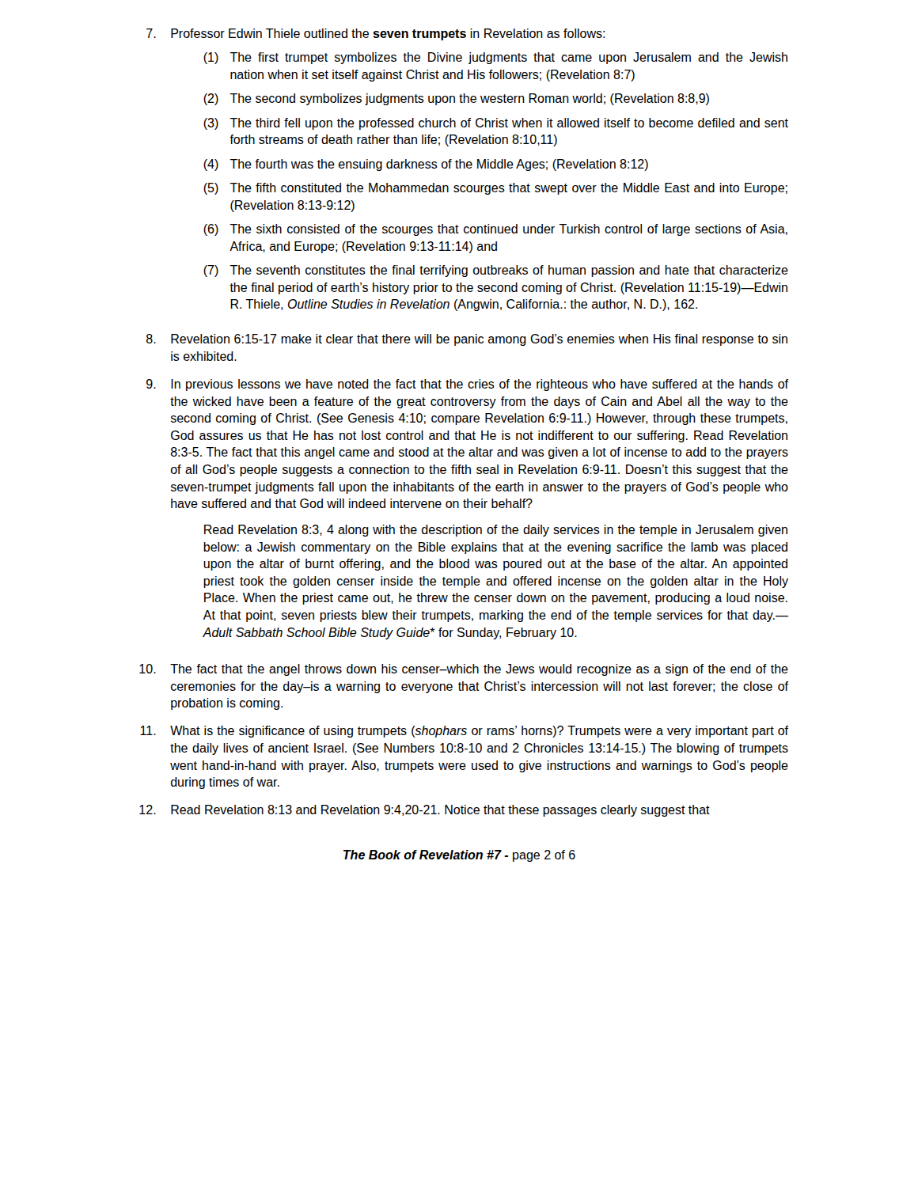7.
Professor Edwin Thiele outlined the seven trumpets in Revelation as follows:
(1)
The first trumpet symbolizes the Divine judgments that came upon Jerusalem and the Jewish nation when it set itself against Christ and His followers; (Revelation 8:7)
(2)
The second symbolizes judgments upon the western Roman world; (Revelation 8:8,9)
(3)
The third fell upon the professed church of Christ when it allowed itself to become defiled and sent forth streams of death rather than life; (Revelation 8:10,11)
(4)
The fourth was the ensuing darkness of the Middle Ages; (Revelation 8:12)
(5)
The fifth constituted the Mohammedan scourges that swept over the Middle East and into Europe; (Revelation 8:13-9:12)
(6)
The sixth consisted of the scourges that continued under Turkish control of large sections of Asia, Africa, and Europe; (Revelation 9:13-11:14) and
(7)
The seventh constitutes the final terrifying outbreaks of human passion and hate that characterize the final period of earth’s history prior to the second coming of Christ. (Revelation 11:15-19)—Edwin R. Thiele, Outline Studies in Revelation (Angwin, California.: the author, N. D.), 162.
8.
Revelation 6:15-17 make it clear that there will be panic among God’s enemies when His final response to sin is exhibited.
9.
In previous lessons we have noted the fact that the cries of the righteous who have suffered at the hands of the wicked have been a feature of the great controversy from the days of Cain and Abel all the way to the second coming of Christ. (See Genesis 4:10; compare Revelation 6:9-11.) However, through these trumpets, God assures us that He has not lost control and that He is not indifferent to our suffering. Read Revelation 8:3-5. The fact that this angel came and stood at the altar and was given a lot of incense to add to the prayers of all God’s people suggests a connection to the fifth seal in Revelation 6:9-11. Doesn’t this suggest that the seven-trumpet judgments fall upon the inhabitants of the earth in answer to the prayers of God’s people who have suffered and that God will indeed intervene on their behalf?
Read Revelation 8:3, 4 along with the description of the daily services in the temple in Jerusalem given below: a Jewish commentary on the Bible explains that at the evening sacrifice the lamb was placed upon the altar of burnt offering, and the blood was poured out at the base of the altar. An appointed priest took the golden censer inside the temple and offered incense on the golden altar in the Holy Place. When the priest came out, he threw the censer down on the pavement, producing a loud noise. At that point, seven priests blew their trumpets, marking the end of the temple services for that day.—Adult Sabbath School Bible Study Guide* for Sunday, February 10.
10.
The fact that the angel throws down his censer–which the Jews would recognize as a sign of the end of the ceremonies for the day–is a warning to everyone that Christ’s intercession will not last forever; the close of probation is coming.
11.
What is the significance of using trumpets (shophars or rams’ horns)? Trumpets were a very important part of the daily lives of ancient Israel. (See Numbers 10:8-10 and 2 Chronicles 13:14-15.) The blowing of trumpets went hand-in-hand with prayer. Also, trumpets were used to give instructions and warnings to God’s people during times of war.
12.
Read Revelation 8:13 and Revelation 9:4,20-21. Notice that these passages clearly suggest that
The Book of Revelation #7 - page 2 of 6